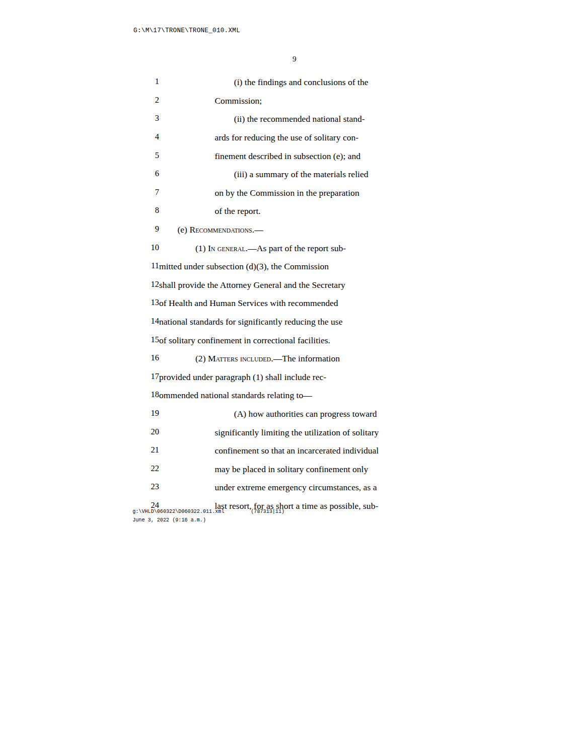G:\M\17\TRONE\TRONE_010.XML
9
| 1 | (i) the findings and conclusions of the |
| 2 | Commission; |
| 3 | (ii) the recommended national stand- |
| 4 | ards for reducing the use of solitary con- |
| 5 | finement described in subsection (e); and |
| 6 | (iii) a summary of the materials relied |
| 7 | on by the Commission in the preparation |
| 8 | of the report. |
| 9 | (e) Recommendations. — |
| 10 | (1) In general. —As part of the report sub- |
| 11 | mitted under subsection (d)(3), the Commission |
| 12 | shall provide the Attorney General and the Secretary |
| 13 | of Health and Human Services with recommended |
| 14 | national standards for significantly reducing the use |
| 15 | of solitary confinement in correctional facilities. |
| 16 | (2) Matters included. —The information |
| 17 | provided under paragraph (1) shall include rec- |
| 18 | ommended national standards relating to— |
| 19 | (A) how authorities can progress toward |
| 20 | significantly limiting the utilization of solitary |
| 21 | confinement so that an incarcerated individual |
| 22 | may be placed in solitary confinement only |
| 23 | under extreme emergency circumstances, as a |
| 24 | last resort, for as short a time as possible, sub- |
g:\VHLD\060322\D060322.011.xml (787313|11)
June 3, 2022 (9:16 a.m.)